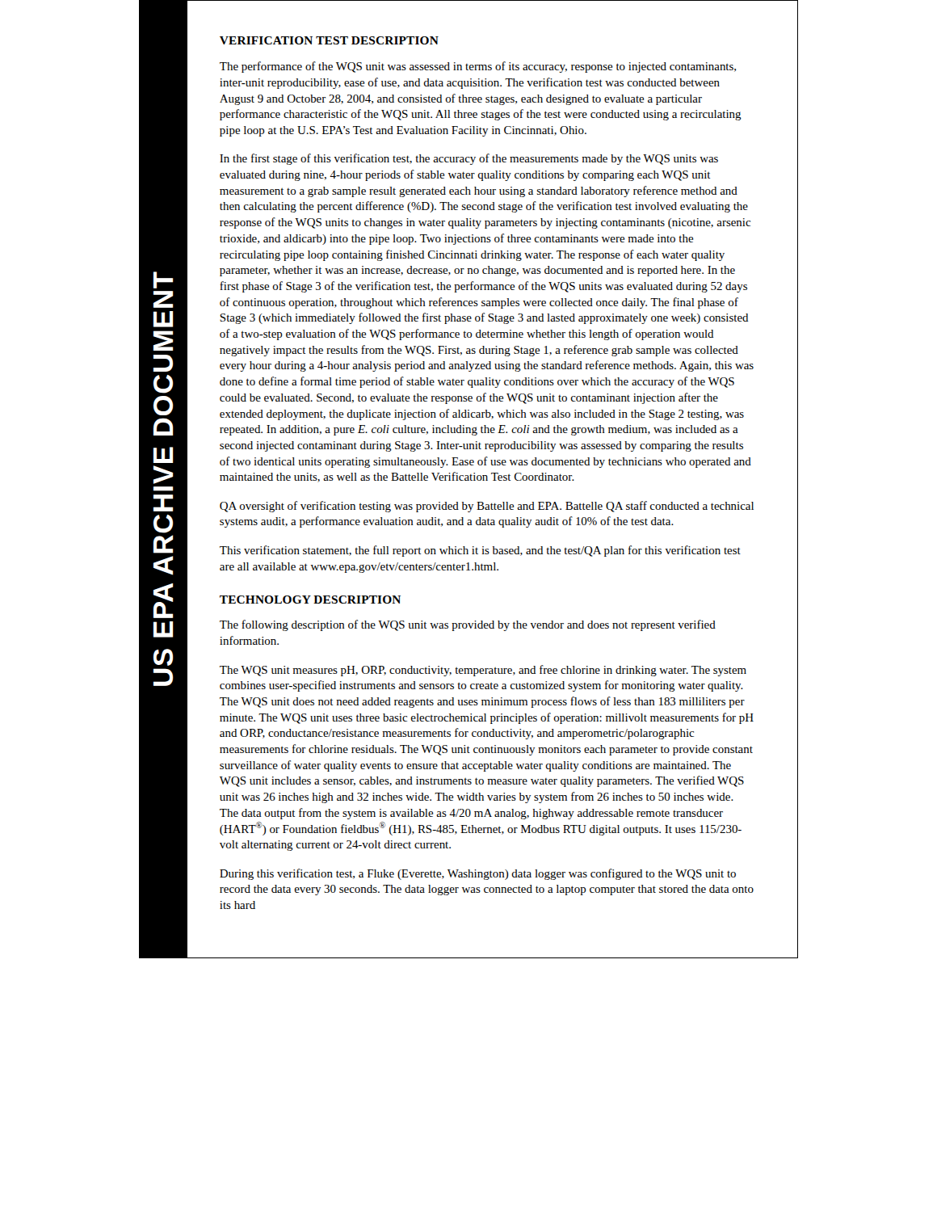US EPA ARCHIVE DOCUMENT
VERIFICATION TEST DESCRIPTION
The performance of the WQS unit was assessed in terms of its accuracy, response to injected contaminants, inter-unit reproducibility, ease of use, and data acquisition. The verification test was conducted between August 9 and October 28, 2004, and consisted of three stages, each designed to evaluate a particular performance characteristic of the WQS unit. All three stages of the test were conducted using a recirculating pipe loop at the U.S. EPA’s Test and Evaluation Facility in Cincinnati, Ohio.
In the first stage of this verification test, the accuracy of the measurements made by the WQS units was evaluated during nine, 4-hour periods of stable water quality conditions by comparing each WQS unit measurement to a grab sample result generated each hour using a standard laboratory reference method and then calculating the percent difference (%D). The second stage of the verification test involved evaluating the response of the WQS units to changes in water quality parameters by injecting contaminants (nicotine, arsenic trioxide, and aldicarb) into the pipe loop. Two injections of three contaminants were made into the recirculating pipe loop containing finished Cincinnati drinking water. The response of each water quality parameter, whether it was an increase, decrease, or no change, was documented and is reported here. In the first phase of Stage 3 of the verification test, the performance of the WQS units was evaluated during 52 days of continuous operation, throughout which references samples were collected once daily. The final phase of Stage 3 (which immediately followed the first phase of Stage 3 and lasted approximately one week) consisted of a two-step evaluation of the WQS performance to determine whether this length of operation would negatively impact the results from the WQS. First, as during Stage 1, a reference grab sample was collected every hour during a 4-hour analysis period and analyzed using the standard reference methods. Again, this was done to define a formal time period of stable water quality conditions over which the accuracy of the WQS could be evaluated. Second, to evaluate the response of the WQS unit to contaminant injection after the extended deployment, the duplicate injection of aldicarb, which was also included in the Stage 2 testing, was repeated. In addition, a pure E. coli culture, including the E. coli and the growth medium, was included as a second injected contaminant during Stage 3. Inter-unit reproducibility was assessed by comparing the results of two identical units operating simultaneously. Ease of use was documented by technicians who operated and maintained the units, as well as the Battelle Verification Test Coordinator.
QA oversight of verification testing was provided by Battelle and EPA. Battelle QA staff conducted a technical systems audit, a performance evaluation audit, and a data quality audit of 10% of the test data.
This verification statement, the full report on which it is based, and the test/QA plan for this verification test are all available at www.epa.gov/etv/centers/center1.html.
TECHNOLOGY DESCRIPTION
The following description of the WQS unit was provided by the vendor and does not represent verified information.
The WQS unit measures pH, ORP, conductivity, temperature, and free chlorine in drinking water. The system combines user-specified instruments and sensors to create a customized system for monitoring water quality. The WQS unit does not need added reagents and uses minimum process flows of less than 183 milliliters per minute. The WQS unit uses three basic electrochemical principles of operation: millivolt measurements for pH and ORP, conductance/resistance measurements for conductivity, and amperometric/polarographic measurements for chlorine residuals. The WQS unit continuously monitors each parameter to provide constant surveillance of water quality events to ensure that acceptable water quality conditions are maintained. The WQS unit includes a sensor, cables, and instruments to measure water quality parameters. The verified WQS unit was 26 inches high and 32 inches wide. The width varies by system from 26 inches to 50 inches wide. The data output from the system is available as 4/20 mA analog, highway addressable remote transducer (HART®) or Foundation fieldbus® (H1), RS-485, Ethernet, or Modbus RTU digital outputs. It uses 115/230-volt alternating current or 24-volt direct current.
During this verification test, a Fluke (Everette, Washington) data logger was configured to the WQS unit to record the data every 30 seconds. The data logger was connected to a laptop computer that stored the data onto its hard